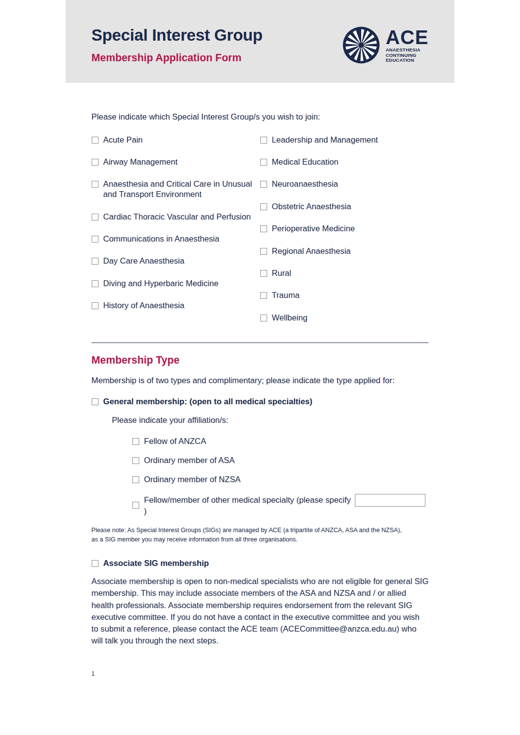Special Interest Group
Membership Application Form
ACE ANAESTHESIA CONTINUING EDUCATION
Please indicate which Special Interest Group/s you wish to join:
Acute Pain
Airway Management
Anaesthesia and Critical Care in Unusual and Transport Environment
Cardiac Thoracic Vascular and Perfusion
Communications in Anaesthesia
Day Care Anaesthesia
Diving and Hyperbaric Medicine
History of Anaesthesia
Leadership and Management
Medical Education
Neuroanaesthesia
Obstetric Anaesthesia
Perioperative Medicine
Regional Anaesthesia
Rural
Trauma
Wellbeing
Membership Type
Membership is of two types and complimentary; please indicate the type applied for:
General membership: (open to all medical specialties)
Please indicate your affiliation/s:
Fellow of ANZCA
Ordinary member of ASA
Ordinary member of NZSA
Fellow/member of other medical specialty (please specify )
Please note: As Special Interest Groups (SIGs) are managed by ACE (a tripartite of ANZCA, ASA and the NZSA),
as a SIG member you may receive information from all three organisations.
Associate SIG membership
Associate membership is open to non-medical specialists who are not eligible for general SIG membership. This may include associate members of the ASA and NZSA and / or allied health professionals. Associate membership requires endorsement from the relevant SIG executive committee. If you do not have a contact in the executive committee and you wish to submit a reference, please contact the ACE team (ACECommittee@anzca.edu.au) who will talk you through the next steps.
1